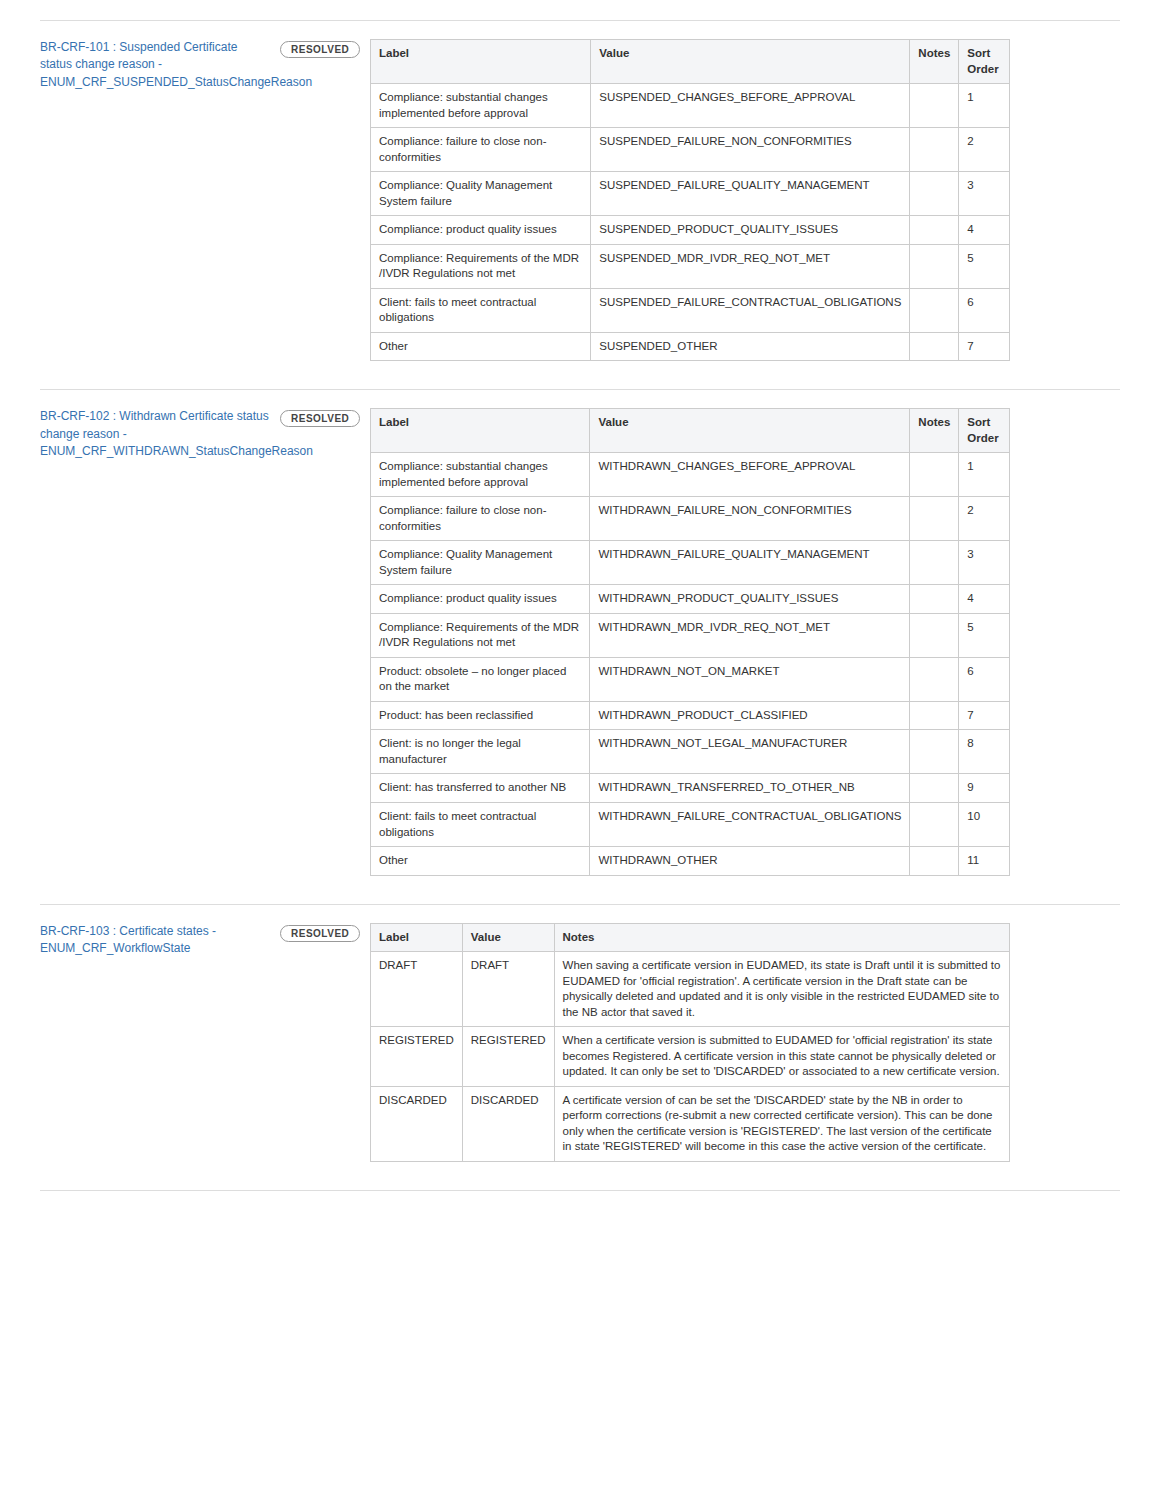BR-CRF-101 : Suspended Certificate status change reason - ENUM_CRF_SUSPENDED_StatusChangeReason
RESOLVED
| Label | Value | Notes | Sort Order |
| --- | --- | --- | --- |
| Compliance: substantial changes implemented before approval | SUSPENDED_CHANGES_BEFORE_APPROVAL | | 1 |
| Compliance: failure to close non-conformities | SUSPENDED_FAILURE_NON_CONFORMITIES | | 2 |
| Compliance: Quality Management System failure | SUSPENDED_FAILURE_QUALITY_MANAGEMENT | | 3 |
| Compliance: product quality issues | SUSPENDED_PRODUCT_QUALITY_ISSUES | | 4 |
| Compliance: Requirements of the MDR /IVDR Regulations not met | SUSPENDED_MDR_IVDR_REQ_NOT_MET | | 5 |
| Client: fails to meet contractual obligations | SUSPENDED_FAILURE_CONTRACTUAL_OBLIGATIONS | | 6 |
| Other | SUSPENDED_OTHER | | 7 |
BR-CRF-102 : Withdrawn Certificate status change reason - ENUM_CRF_WITHDRAWN_StatusChangeReason
RESOLVED
| Label | Value | Notes | Sort Order |
| --- | --- | --- | --- |
| Compliance: substantial changes implemented before approval | WITHDRAWN_CHANGES_BEFORE_APPROVAL | | 1 |
| Compliance: failure to close non-conformities | WITHDRAWN_FAILURE_NON_CONFORMITIES | | 2 |
| Compliance: Quality Management System failure | WITHDRAWN_FAILURE_QUALITY_MANAGEMENT | | 3 |
| Compliance: product quality issues | WITHDRAWN_PRODUCT_QUALITY_ISSUES | | 4 |
| Compliance: Requirements of the MDR /IVDR Regulations not met | WITHDRAWN_MDR_IVDR_REQ_NOT_MET | | 5 |
| Product: obsolete – no longer placed on the market | WITHDRAWN_NOT_ON_MARKET | | 6 |
| Product: has been reclassified | WITHDRAWN_PRODUCT_CLASSIFIED | | 7 |
| Client: is no longer the legal manufacturer | WITHDRAWN_NOT_LEGAL_MANUFACTURER | | 8 |
| Client: has transferred to another NB | WITHDRAWN_TRANSFERRED_TO_OTHER_NB | | 9 |
| Client: fails to meet contractual obligations | WITHDRAWN_FAILURE_CONTRACTUAL_OBLIGATIONS | | 10 |
| Other | WITHDRAWN_OTHER | | 11 |
BR-CRF-103 : Certificate states - ENUM_CRF_WorkflowState
RESOLVED
| Label | Value | Notes |
| --- | --- | --- |
| DRAFT | DRAFT | When saving a certificate version in EUDAMED, its state is Draft until it is submitted to EUDAMED for 'official registration'. A certificate version in the Draft state can be physically deleted and updated and it is only visible in the restricted EUDAMED site to the NB actor that saved it. |
| REGISTERED | REGISTERED | When a certificate version is submitted to EUDAMED for 'official registration' its state becomes Registered. A certificate version in this state cannot be physically deleted or updated. It can only be set to 'DISCARDED' or associated to a new certificate version. |
| DISCARDED | DISCARDED | A certificate version of can be set the 'DISCARDED' state by the NB in order to perform corrections (re-submit a new corrected certificate version). This can be done only when the certificate version is 'REGISTERED'. The last version of the certificate in state 'REGISTERED' will become in this case the active version of the certificate. |